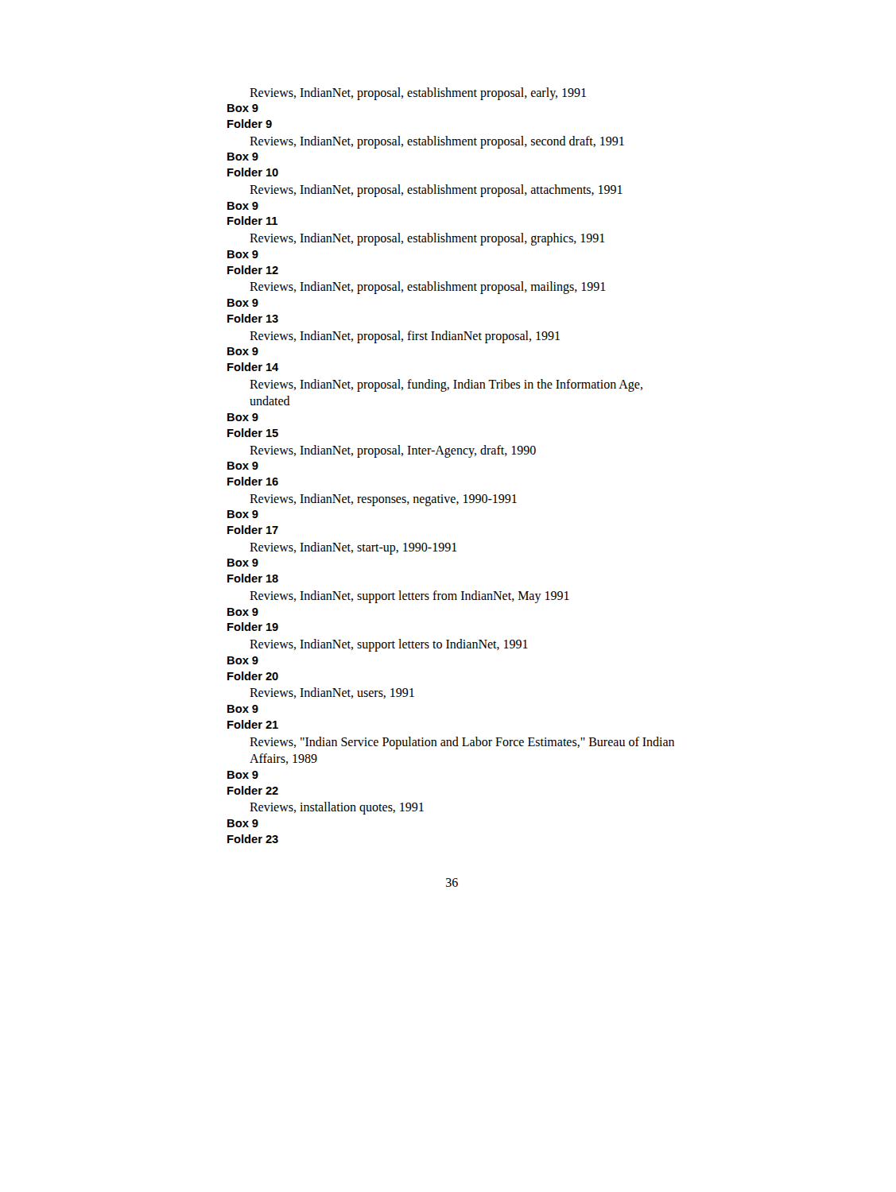Reviews, IndianNet, proposal, establishment proposal, early, 1991
Box 9
Folder 9
Reviews, IndianNet, proposal, establishment proposal, second draft, 1991
Box 9
Folder 10
Reviews, IndianNet, proposal, establishment proposal, attachments, 1991
Box 9
Folder 11
Reviews, IndianNet, proposal, establishment proposal, graphics, 1991
Box 9
Folder 12
Reviews, IndianNet, proposal, establishment proposal, mailings, 1991
Box 9
Folder 13
Reviews, IndianNet, proposal, first IndianNet proposal, 1991
Box 9
Folder 14
Reviews, IndianNet, proposal, funding, Indian Tribes in the Information Age, undated
Box 9
Folder 15
Reviews, IndianNet, proposal, Inter-Agency, draft, 1990
Box 9
Folder 16
Reviews, IndianNet, responses, negative, 1990-1991
Box 9
Folder 17
Reviews, IndianNet, start-up, 1990-1991
Box 9
Folder 18
Reviews, IndianNet, support letters from IndianNet, May 1991
Box 9
Folder 19
Reviews, IndianNet, support letters to IndianNet, 1991
Box 9
Folder 20
Reviews, IndianNet, users, 1991
Box 9
Folder 21
Reviews, "Indian Service Population and Labor Force Estimates," Bureau of Indian Affairs, 1989
Box 9
Folder 22
Reviews, installation quotes, 1991
Box 9
Folder 23
36